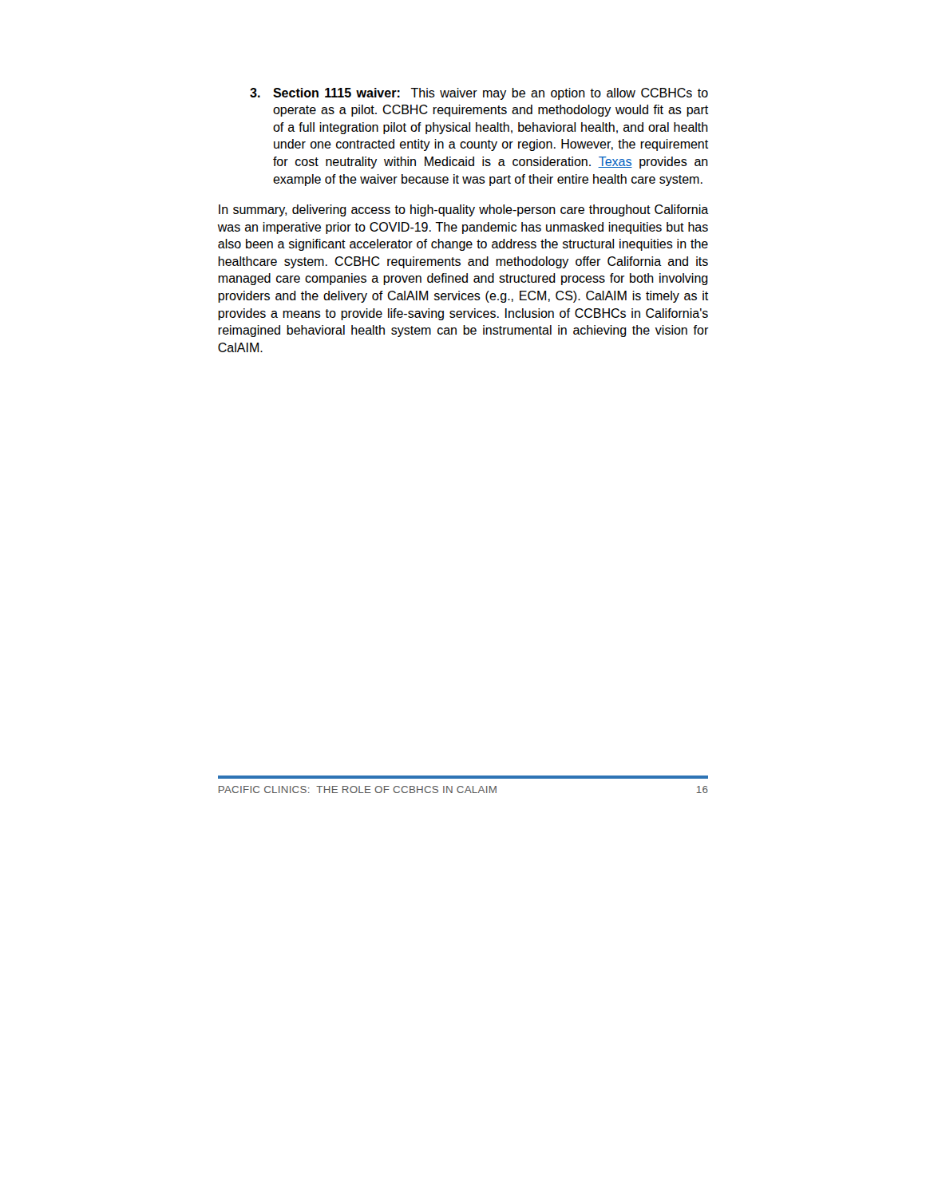Section 1115 waiver: This waiver may be an option to allow CCBHCs to operate as a pilot. CCBHC requirements and methodology would fit as part of a full integration pilot of physical health, behavioral health, and oral health under one contracted entity in a county or region. However, the requirement for cost neutrality within Medicaid is a consideration. Texas provides an example of the waiver because it was part of their entire health care system.
In summary, delivering access to high-quality whole-person care throughout California was an imperative prior to COVID-19. The pandemic has unmasked inequities but has also been a significant accelerator of change to address the structural inequities in the healthcare system. CCBHC requirements and methodology offer California and its managed care companies a proven defined and structured process for both involving providers and the delivery of CalAIM services (e.g., ECM, CS). CalAIM is timely as it provides a means to provide life-saving services. Inclusion of CCBHCs in California's reimagined behavioral health system can be instrumental in achieving the vision for CalAIM.
Pacific Clinics: The Role of CCBHCs in CalAIM
16